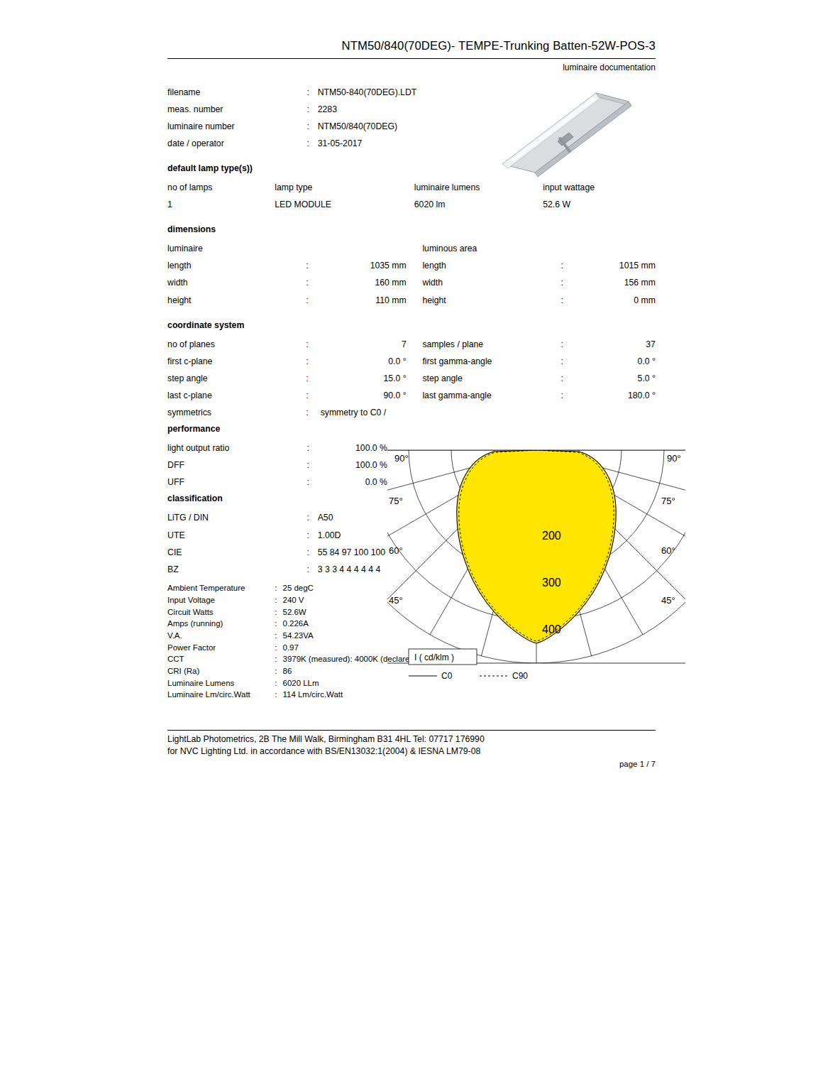NTM50/840(70DEG)- TEMPE-Trunking Batten-52W-POS-3
luminaire documentation
| filename | : | NTM50-840(70DEG).LDT |
| meas. number | : | 2283 |
| luminaire number | : | NTM50/840(70DEG) |
| date / operator | : | 31-05-2017 |
default lamp type(s))
| no of lamps | lamp type | luminaire lumens | input wattage |
| 1 | LED MODULE | 6020 lm | 52.6 W |
dimensions
| luminaire | | | luminous area | | |
| length | : | 1035 mm | length | : | 1015 mm |
| width | : | 160 mm | width | : | 156 mm |
| height | : | 110 mm | height | : | 0 mm |
coordinate system
| no of planes | : | 7 | samples / plane | : | 37 |
| first c-plane | : | 0.0 ° | first gamma-angle | : | 0.0 ° |
| step angle | : | 15.0 ° | step angle | : | 5.0 ° |
| last c-plane | : | 90.0 ° | last gamma-angle | : | 180.0 ° |
| symmetrics | : | symmetry to C0 / C90 | | | |
performance
| light output ratio | : | 100.0 % |
| DFF | : | 100.0 % |
| UFF | : | 0.0 % |
classification
| LiTG / DIN | : | A50 |
| UTE | : | 1.00D |
| CIE | : | 55 84 97 100 100 |
| BZ | : | 3 3 3 4 4 4 4 4 4 |
| Ambient Temperature | : | 25 degC |
| Input Voltage | : | 240 V |
| Circuit Watts | : | 52.6W |
| Amps (running) | : | 0.226A |
| V.A. | : | 54.23VA |
| Power Factor | : | 0.97 |
| CCT | : | 3979K (measured): 4000K (declared) |
| CRI (Ra) | : | 86 |
| Luminaire Lumens | : | 6020 LLm |
| Luminaire Lm/circ.Watt | : | 114 Lm/circ.Watt |
105° 105° 90° 90° 75° 75° 60° 60° 45° 45° 30° 30° 200 300 400 I ( cd/klm ) C0 C90
LightLab Photometrics, 2B The Mill Walk, Birmingham B31 4HL Tel: 07717 176990
for NVC Lighting Ltd. in accordance with BS/EN13032:1(2004) & IESNA LM79-08
page 1 / 7